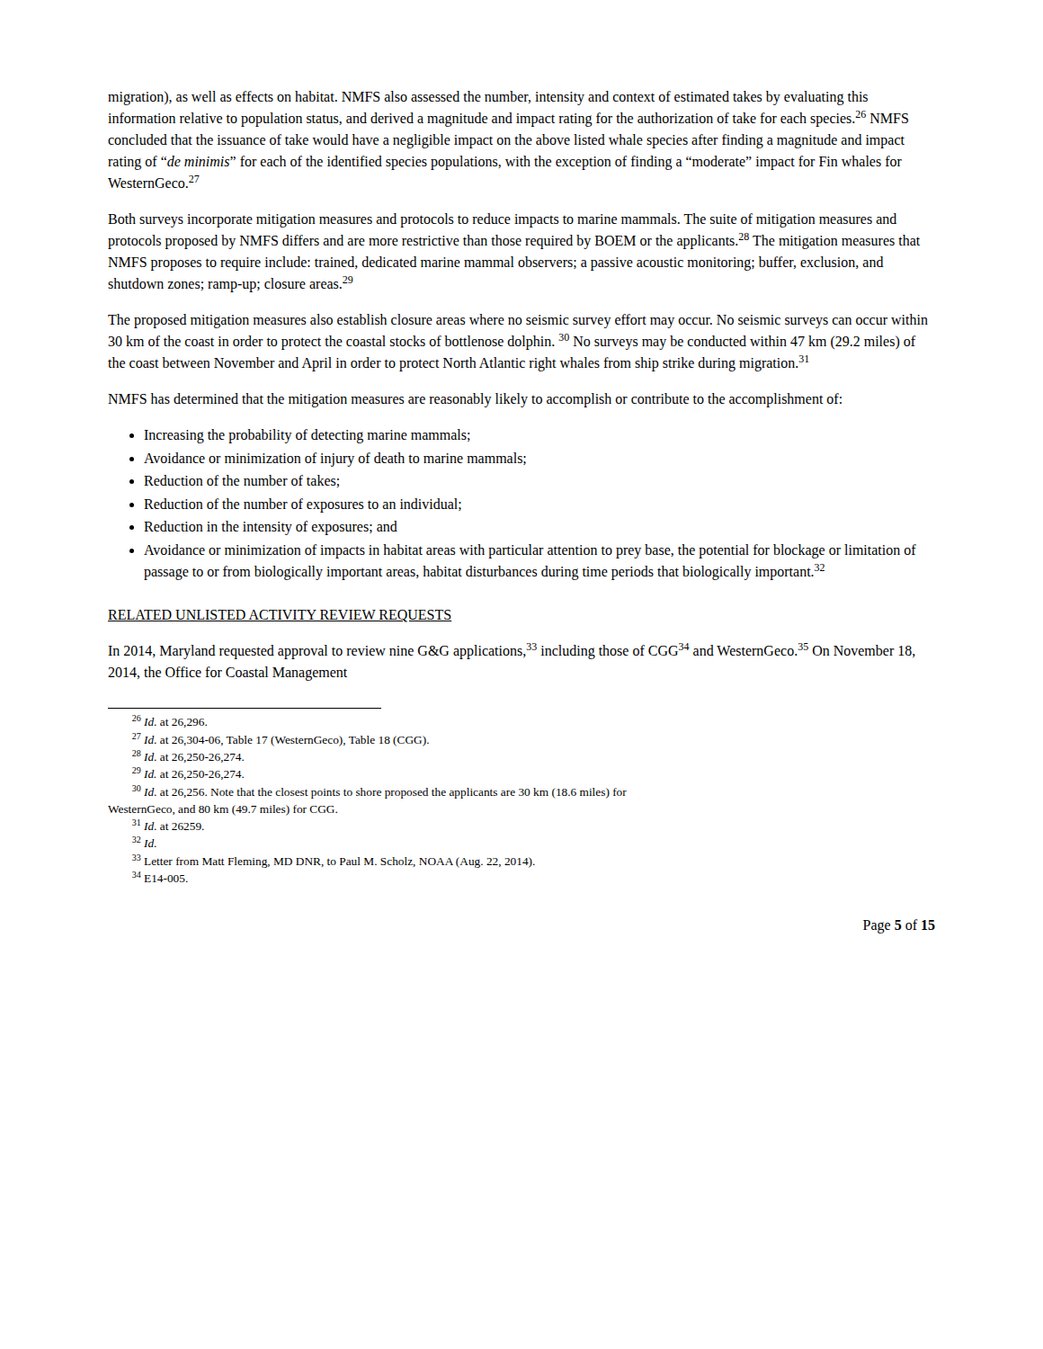migration), as well as effects on habitat. NMFS also assessed the number, intensity and context of estimated takes by evaluating this information relative to population status, and derived a magnitude and impact rating for the authorization of take for each species.26 NMFS concluded that the issuance of take would have a negligible impact on the above listed whale species after finding a magnitude and impact rating of “de minimis” for each of the identified species populations, with the exception of finding a “moderate” impact for Fin whales for WesternGeco.27
Both surveys incorporate mitigation measures and protocols to reduce impacts to marine mammals. The suite of mitigation measures and protocols proposed by NMFS differs and are more restrictive than those required by BOEM or the applicants.28 The mitigation measures that NMFS proposes to require include: trained, dedicated marine mammal observers; a passive acoustic monitoring; buffer, exclusion, and shutdown zones; ramp-up; closure areas.29
The proposed mitigation measures also establish closure areas where no seismic survey effort may occur. No seismic surveys can occur within 30 km of the coast in order to protect the coastal stocks of bottlenose dolphin. 30 No surveys may be conducted within 47 km (29.2 miles) of the coast between November and April in order to protect North Atlantic right whales from ship strike during migration.31
NMFS has determined that the mitigation measures are reasonably likely to accomplish or contribute to the accomplishment of:
Increasing the probability of detecting marine mammals;
Avoidance or minimization of injury of death to marine mammals;
Reduction of the number of takes;
Reduction of the number of exposures to an individual;
Reduction in the intensity of exposures; and
Avoidance or minimization of impacts in habitat areas with particular attention to prey base, the potential for blockage or limitation of passage to or from biologically important areas, habitat disturbances during time periods that biologically important.32
RELATED UNLISTED ACTIVITY REVIEW REQUESTS
In 2014, Maryland requested approval to review nine G&G applications,33 including those of CGG34 and WesternGeco.35 On November 18, 2014, the Office for Coastal Management
26 Id. at 26,296.
27 Id. at 26,304-06, Table 17 (WesternGeco), Table 18 (CGG).
28 Id. at 26,250-26,274.
29 Id. at 26,250-26,274.
30 Id. at 26,256. Note that the closest points to shore proposed the applicants are 30 km (18.6 miles) for
WesternGeco, and 80 km (49.7 miles) for CGG.
31 Id. at 26259.
32 Id.
33 Letter from Matt Fleming, MD DNR, to Paul M. Scholz, NOAA (Aug. 22, 2014).
34 E14-005.
Page 5 of 15